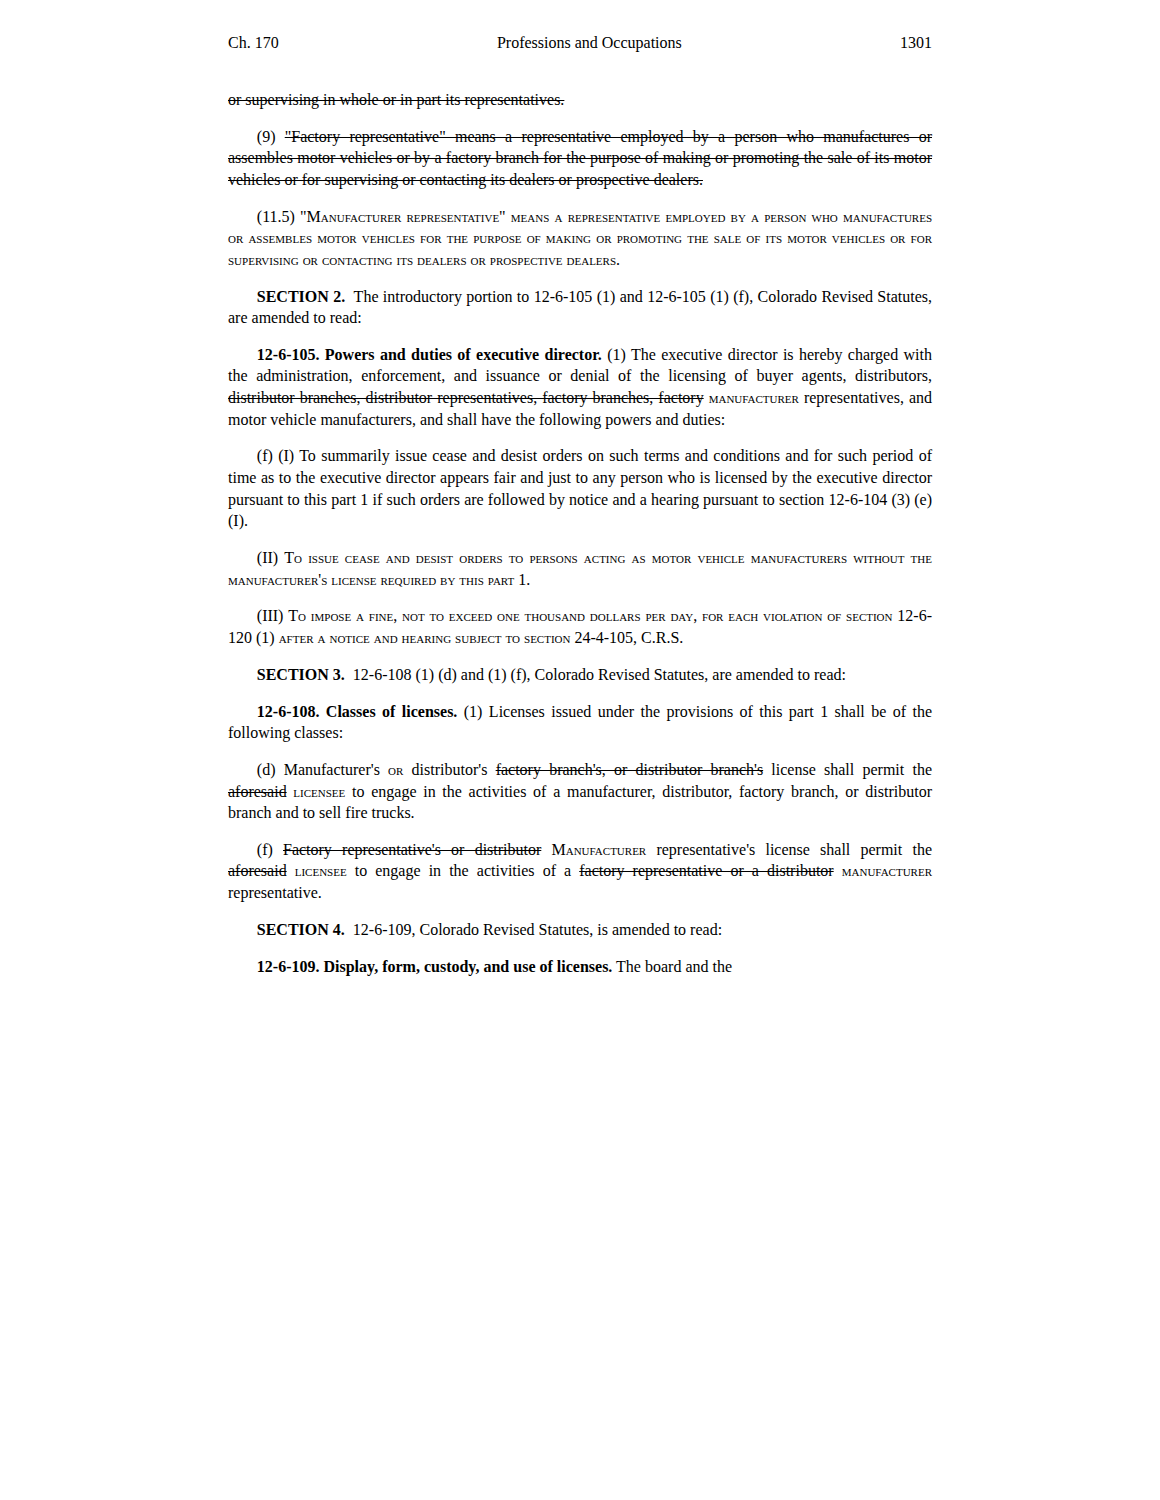Ch. 170 Professions and Occupations 1301
or supervising in whole or in part its representatives.
(9) "Factory representative" means a representative employed by a person who manufactures or assembles motor vehicles or by a factory branch for the purpose of making or promoting the sale of its motor vehicles or for supervising or contacting its dealers or prospective dealers.
(11.5) "Manufacturer representative" means a representative employed by a person who manufactures or assembles motor vehicles for the purpose of making or promoting the sale of its motor vehicles or for supervising or contacting its dealers or prospective dealers.
SECTION 2. The introductory portion to 12-6-105 (1) and 12-6-105 (1) (f), Colorado Revised Statutes, are amended to read:
12-6-105. Powers and duties of executive director. (1) The executive director is hereby charged with the administration, enforcement, and issuance or denial of the licensing of buyer agents, distributors, distributor branches, distributor representatives, factory branches, factory manufacturer representatives, and motor vehicle manufacturers, and shall have the following powers and duties:
(f) (I) To summarily issue cease and desist orders on such terms and conditions and for such period of time as to the executive director appears fair and just to any person who is licensed by the executive director pursuant to this part 1 if such orders are followed by notice and a hearing pursuant to section 12-6-104 (3) (e) (I).
(II) To issue cease and desist orders to persons acting as motor vehicle manufacturers without the manufacturer's license required by this part 1.
(III) To impose a fine, not to exceed one thousand dollars per day, for each violation of section 12-6-120 (1) after a notice and hearing subject to section 24-4-105, C.R.S.
SECTION 3. 12-6-108 (1) (d) and (1) (f), Colorado Revised Statutes, are amended to read:
12-6-108. Classes of licenses. (1) Licenses issued under the provisions of this part 1 shall be of the following classes:
(d) Manufacturer's or distributor's factory branch's, or distributor branch's license shall permit the aforesaid licensee to engage in the activities of a manufacturer, distributor, factory branch, or distributor branch and to sell fire trucks.
(f) Factory representative's or distributor Manufacturer representative's license shall permit the aforesaid licensee to engage in the activities of a factory representative or a distributor manufacturer representative.
SECTION 4. 12-6-109, Colorado Revised Statutes, is amended to read:
12-6-109. Display, form, custody, and use of licenses. The board and the